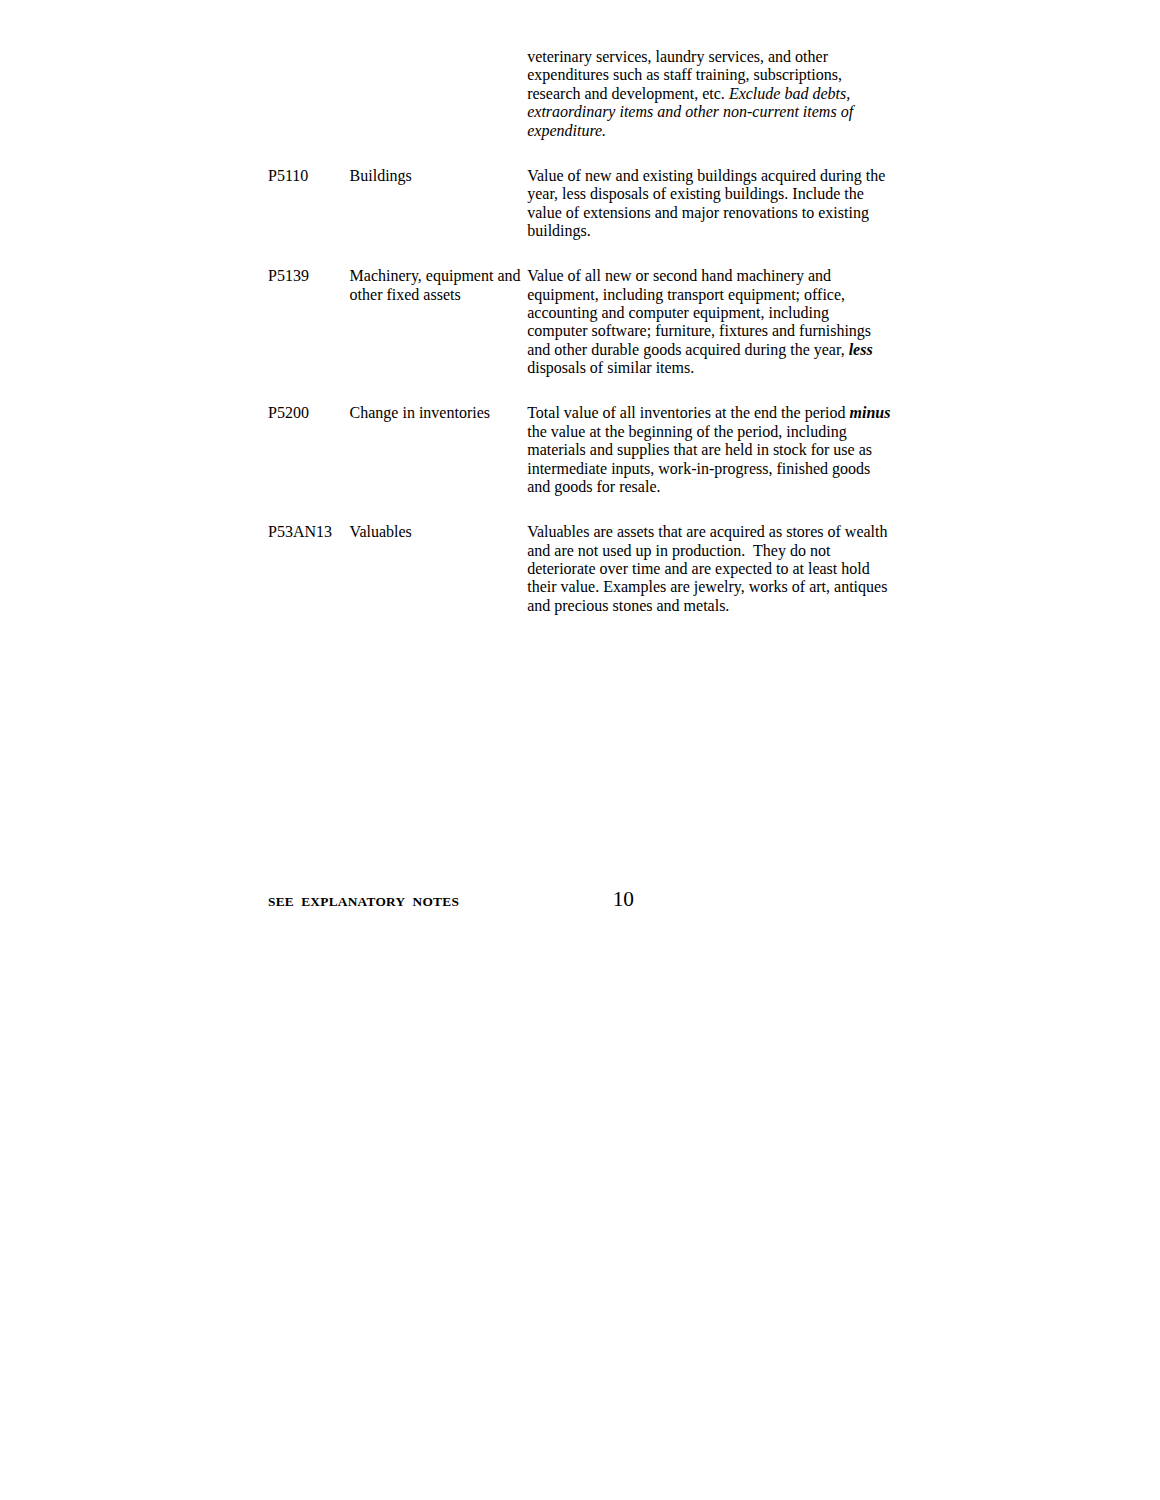| | | veterinary services, laundry services, and other expenditures such as staff training, subscriptions, research and development, etc. Exclude bad debts, extraordinary items and other non-current items of expenditure. |
| P5110 | Buildings | Value of new and existing buildings acquired during the year, less disposals of existing buildings. Include the value of extensions and major renovations to existing buildings. |
| P5139 | Machinery, equipment and other fixed assets | Value of all new or second hand machinery and equipment, including transport equipment; office, accounting and computer equipment, including computer software; furniture, fixtures and furnishings and other durable goods acquired during the year, less disposals of similar items. |
| P5200 | Change in inventories | Total value of all inventories at the end the period minus the value at the beginning of the period, including materials and supplies that are held in stock for use as intermediate inputs, work-in-progress, finished goods and goods for resale. |
| P53AN13 | Valuables | Valuables are assets that are acquired as stores of wealth and are not used up in production. They do not deteriorate over time and are expected to at least hold their value. Examples are jewelry, works of art, antiques and precious stones and metals. |
SEE EXPLANATORY NOTES 10